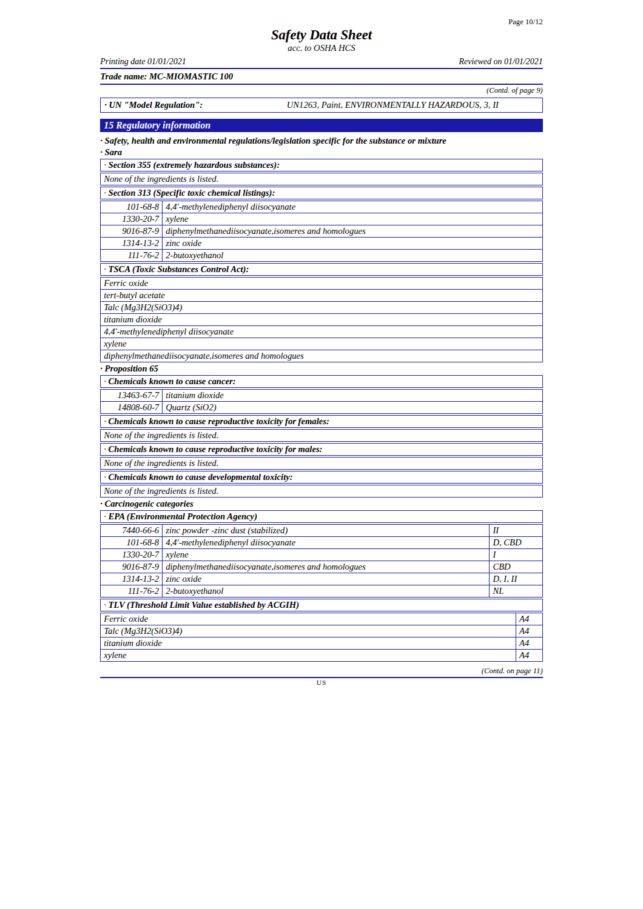Page 10/12
Safety Data Sheet
acc. to OSHA HCS
Printing date 01/01/2021 Reviewed on 01/01/2021
Trade name: MC-MIOMASTIC 100
(Contd. of page 9)
· UN "Model Regulation":
UN1263, Paint, ENVIRONMENTALLY HAZARDOUS, 3, II
15 Regulatory information
· Safety, health and environmental regulations/legislation specific for the substance or mixture
· Sara
| · Section 355 (extremely hazardous substances): |
| None of the ingredients is listed. |
| · Section 313 (Specific toxic chemical listings): |
| 101-68-8 | 4,4'-methylenediphenyl diisocyanate |
| 1330-20-7 | xylene |
| 9016-87-9 | diphenylmethanediisocyanate,isomeres and homologues |
| 1314-13-2 | zinc oxide |
| 111-76-2 | 2-butoxyethanol |
| · TSCA (Toxic Substances Control Act): |
| Ferric oxide |
| tert-butyl acetate |
| Talc (Mg3H2(SiO3)4) |
| titanium dioxide |
| 4,4'-methylenediphenyl diisocyanate |
| xylene |
| diphenylmethanediisocyanate,isomeres and homologues |
· Proposition 65
| · Chemicals known to cause cancer: |
| 13463-67-7 | titanium dioxide |
| 14808-60-7 | Quartz (SiO2) |
| · Chemicals known to cause reproductive toxicity for females: |
| None of the ingredients is listed. |
| · Chemicals known to cause reproductive toxicity for males: |
| None of the ingredients is listed. |
| · Chemicals known to cause developmental toxicity: |
| None of the ingredients is listed. |
· Carcinogenic categories
| · EPA (Environmental Protection Agency) |
| 7440-66-6 | zinc powder -zinc dust (stabilized) | II |
| 101-68-8 | 4,4'-methylenediphenyl diisocyanate | D, CBD |
| 1330-20-7 | xylene | I |
| 9016-87-9 | diphenylmethanediisocyanate,isomeres and homologues | CBD |
| 1314-13-2 | zinc oxide | D, I, II |
| 111-76-2 | 2-butoxyethanol | NL |
| · TLV (Threshold Limit Value established by ACGIH) |
| Ferric oxide | A4 |
| Talc (Mg3H2(SiO3)4) | A4 |
| titanium dioxide | A4 |
| xylene | A4 |
(Contd. on page 11)
US